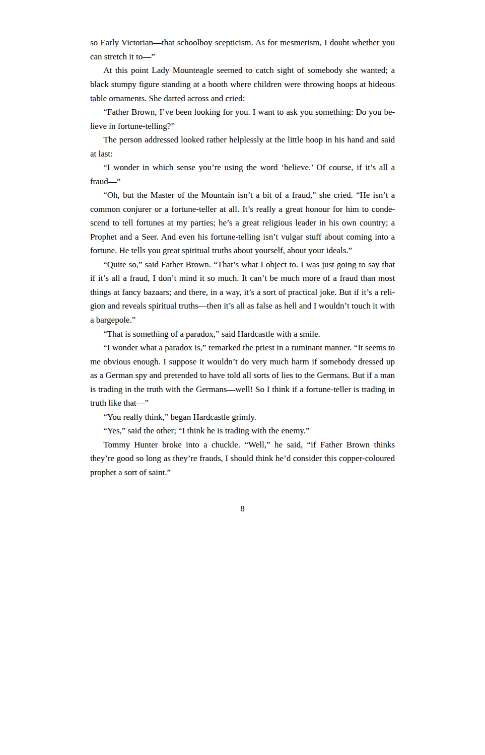so Early Victorian—that schoolboy scepticism. As for mesmerism, I doubt whether you can stretch it to—”
At this point Lady Mounteagle seemed to catch sight of somebody she wanted; a black stumpy figure standing at a booth where children were throwing hoops at hideous table ornaments. She darted across and cried:
“Father Brown, I’ve been looking for you. I want to ask you something: Do you believe in fortune-telling?”
The person addressed looked rather helplessly at the little hoop in his hand and said at last:
“I wonder in which sense you’re using the word ‘believe.’ Of course, if it’s all a fraud—”
“Oh, but the Master of the Mountain isn’t a bit of a fraud,” she cried. “He isn’t a common conjurer or a fortune-teller at all. It’s really a great honour for him to condescend to tell fortunes at my parties; he’s a great religious leader in his own country; a Prophet and a Seer. And even his fortune-telling isn’t vulgar stuff about coming into a fortune. He tells you great spiritual truths about yourself, about your ideals.”
“Quite so,” said Father Brown. “That’s what I object to. I was just going to say that if it’s all a fraud, I don’t mind it so much. It can’t be much more of a fraud than most things at fancy bazaars; and there, in a way, it’s a sort of practical joke. But if it’s a religion and reveals spiritual truths—then it’s all as false as hell and I wouldn’t touch it with a bargepole.”
“That is something of a paradox,” said Hardcastle with a smile.
“I wonder what a paradox is,” remarked the priest in a ruminant manner. “It seems to me obvious enough. I suppose it wouldn’t do very much harm if somebody dressed up as a German spy and pretended to have told all sorts of lies to the Germans. But if a man is trading in the truth with the Germans—well! So I think if a fortune-teller is trading in truth like that—”
“You really think,” began Hardcastle grimly.
“Yes,” said the other; “I think he is trading with the enemy.”
Tommy Hunter broke into a chuckle. “Well,” he said, “if Father Brown thinks they’re good so long as they’re frauds, I should think he’d consider this copper-coloured prophet a sort of saint.”
8